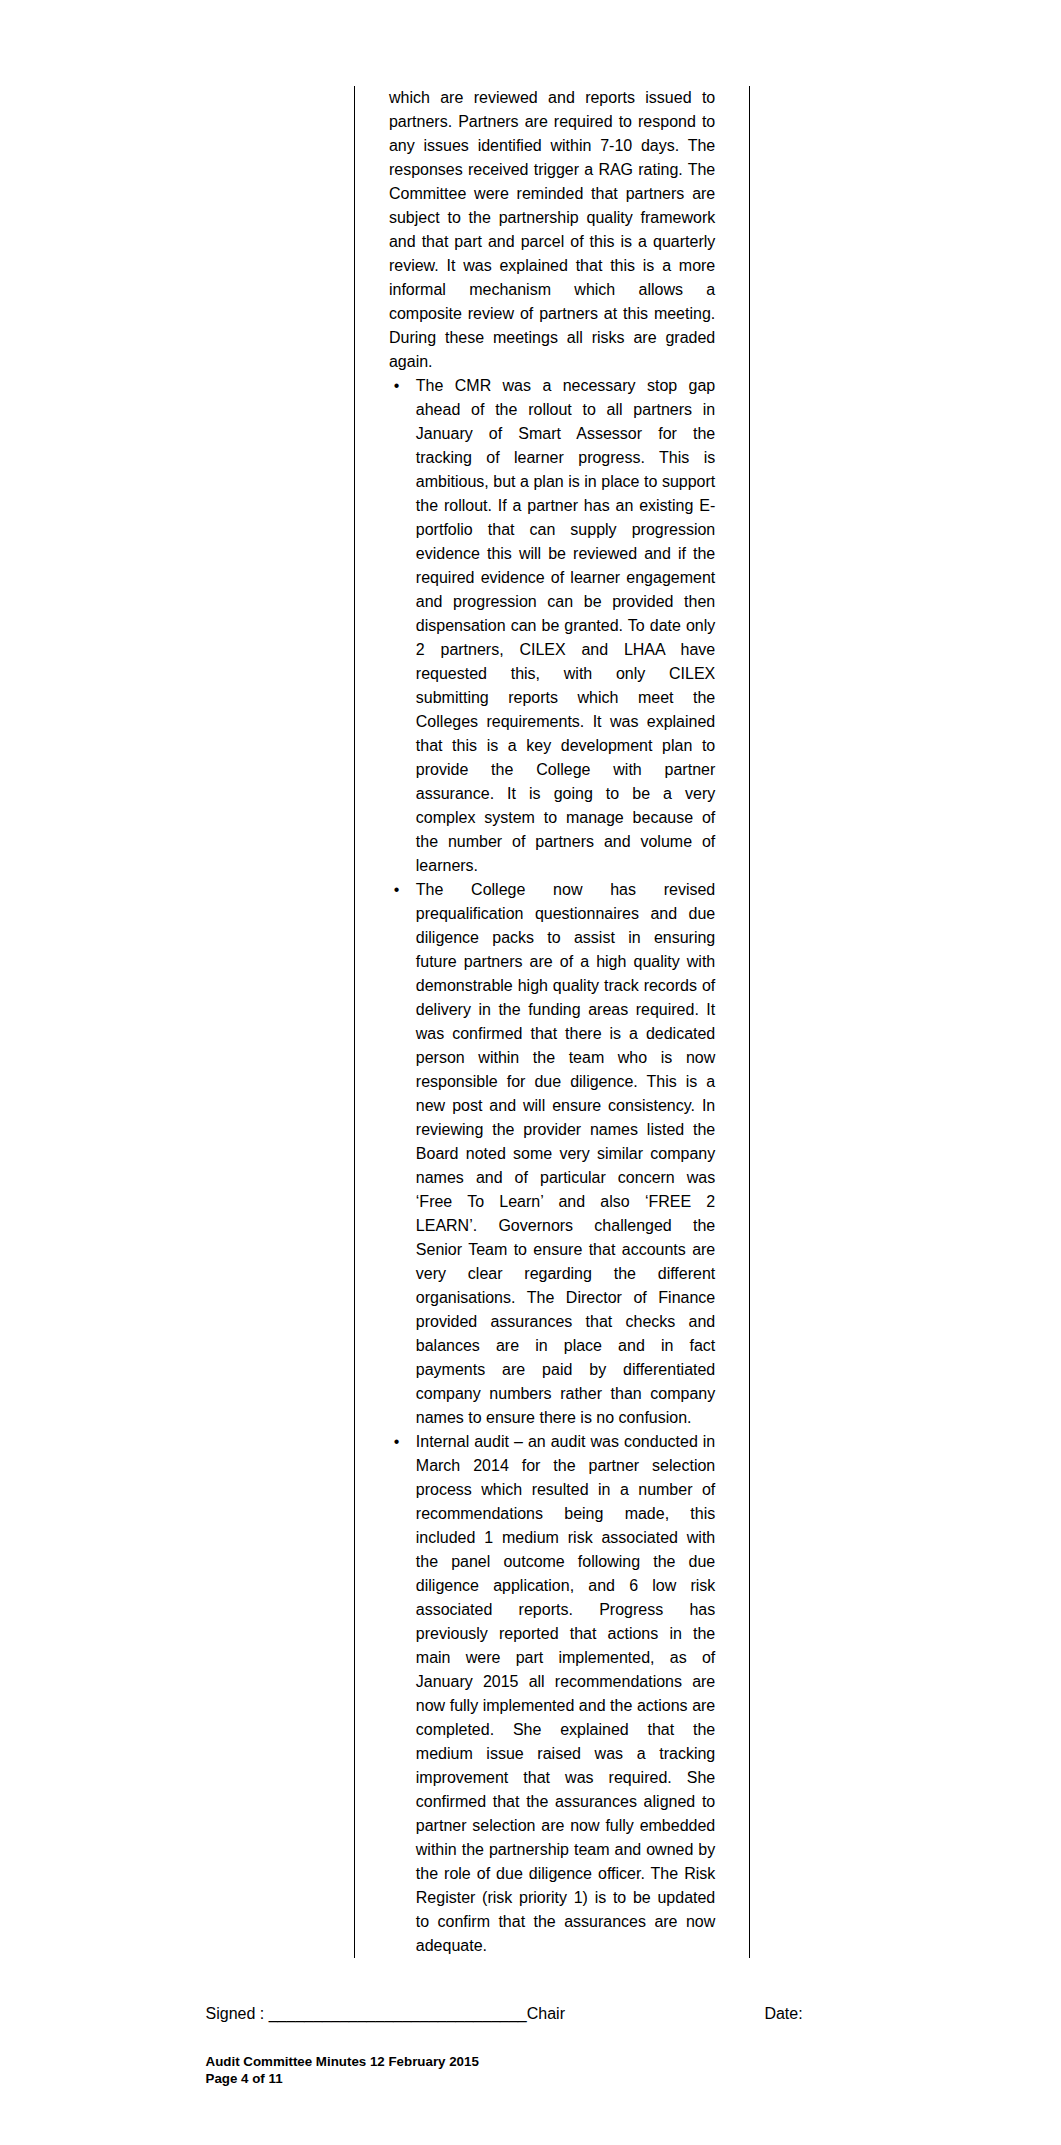which are reviewed and reports issued to partners. Partners are required to respond to any issues identified within 7-10 days. The responses received trigger a RAG rating. The Committee were reminded that partners are subject to the partnership quality framework and that part and parcel of this is a quarterly review. It was explained that this is a more informal mechanism which allows a composite review of partners at this meeting. During these meetings all risks are graded again.
The CMR was a necessary stop gap ahead of the rollout to all partners in January of Smart Assessor for the tracking of learner progress. This is ambitious, but a plan is in place to support the rollout. If a partner has an existing E-portfolio that can supply progression evidence this will be reviewed and if the required evidence of learner engagement and progression can be provided then dispensation can be granted. To date only 2 partners, CILEX and LHAA have requested this, with only CILEX submitting reports which meet the Colleges requirements. It was explained that this is a key development plan to provide the College with partner assurance. It is going to be a very complex system to manage because of the number of partners and volume of learners.
The College now has revised prequalification questionnaires and due diligence packs to assist in ensuring future partners are of a high quality with demonstrable high quality track records of delivery in the funding areas required. It was confirmed that there is a dedicated person within the team who is now responsible for due diligence. This is a new post and will ensure consistency. In reviewing the provider names listed the Board noted some very similar company names and of particular concern was ‘Free To Learn’ and also ‘FREE 2 LEARN’. Governors challenged the Senior Team to ensure that accounts are very clear regarding the different organisations. The Director of Finance provided assurances that checks and balances are in place and in fact payments are paid by differentiated company numbers rather than company names to ensure there is no confusion.
Internal audit – an audit was conducted in March 2014 for the partner selection process which resulted in a number of recommendations being made, this included 1 medium risk associated with the panel outcome following the due diligence application, and 6 low risk associated reports. Progress has previously reported that actions in the main were part implemented, as of January 2015 all recommendations are now fully implemented and the actions are completed. She explained that the medium issue raised was a tracking improvement that was required. She confirmed that the assurances aligned to partner selection are now fully embedded within the partnership team and owned by the role of due diligence officer. The Risk Register (risk priority 1) is to be updated to confirm that the assurances are now adequate.
Signed : _____________________________Chair Date:
Audit Committee Minutes 12 February 2015
Page 4 of 11